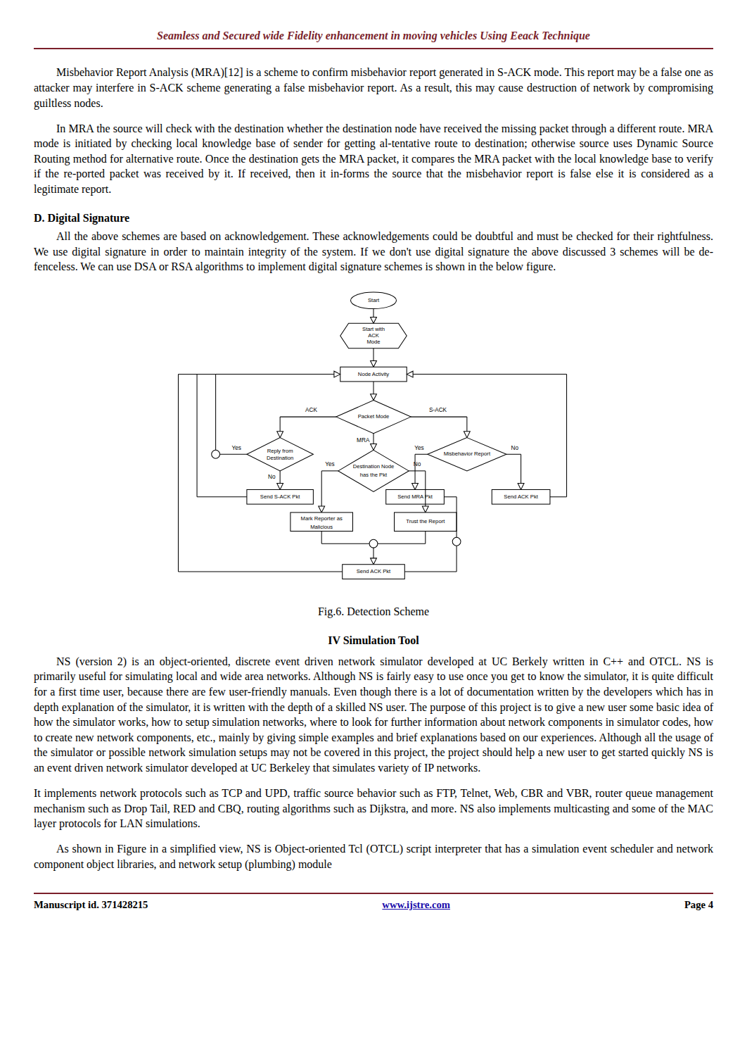Seamless and Secured wide Fidelity enhancement in moving vehicles Using Eeack Technique
Misbehavior Report Analysis (MRA)[12] is a scheme to confirm misbehavior report generated in S-ACK mode. This report may be a false one as attacker may interfere in S-ACK scheme generating a false misbehavior report. As a result, this may cause destruction of network by compromising guiltless nodes.
In MRA the source will check with the destination whether the destination node have received the missing packet through a different route. MRA mode is initiated by checking local knowledge base of sender for getting al-tentative route to destination; otherwise source uses Dynamic Source Routing method for alternative route. Once the destination gets the MRA packet, it compares the MRA packet with the local knowledge base to verify if the re-ported packet was received by it. If received, then it in-forms the source that the misbehavior report is false else it is considered as a legitimate report.
D. Digital Signature
All the above schemes are based on acknowledgement. These acknowledgements could be doubtful and must be checked for their rightfulness. We use digital signature in order to maintain integrity of the system. If we don't use digital signature the above discussed 3 schemes will be de-fenceless. We can use DSA or RSA algorithms to implement digital signature schemes is shown in the below figure.
Start Start with ACK Mode Node Activity Packet Mode ACK Reply from Destination Yes No Send S-ACK Pkt S-ACK Misbehavior Report Yes No Send MRA Pkt Send ACK Pkt MRA Destination Node has the Pkt Yes No Mark Reporter as Malicious Trust the Report Send ACK Pkt
Fig.6. Detection Scheme
IV Simulation Tool
NS (version 2) is an object-oriented, discrete event driven network simulator developed at UC Berkely written in C++ and OTCL. NS is primarily useful for simulating local and wide area networks. Although NS is fairly easy to use once you get to know the simulator, it is quite difficult for a first time user, because there are few user-friendly manuals. Even though there is a lot of documentation written by the developers which has in depth explanation of the simulator, it is written with the depth of a skilled NS user. The purpose of this project is to give a new user some basic idea of how the simulator works, how to setup simulation networks, where to look for further information about network components in simulator codes, how to create new network components, etc., mainly by giving simple examples and brief explanations based on our experiences. Although all the usage of the simulator or possible network simulation setups may not be covered in this project, the project should help a new user to get started quickly NS is an event driven network simulator developed at UC Berkeley that simulates variety of IP networks.
It implements network protocols such as TCP and UPD, traffic source behavior such as FTP, Telnet, Web, CBR and VBR, router queue management mechanism such as Drop Tail, RED and CBQ, routing algorithms such as Dijkstra, and more. NS also implements multicasting and some of the MAC layer protocols for LAN simulations.
As shown in Figure in a simplified view, NS is Object-oriented Tcl (OTCL) script interpreter that has a simulation event scheduler and network component object libraries, and network setup (plumbing) module
Manuscript id. 371428215 www.ijstre.com Page 4